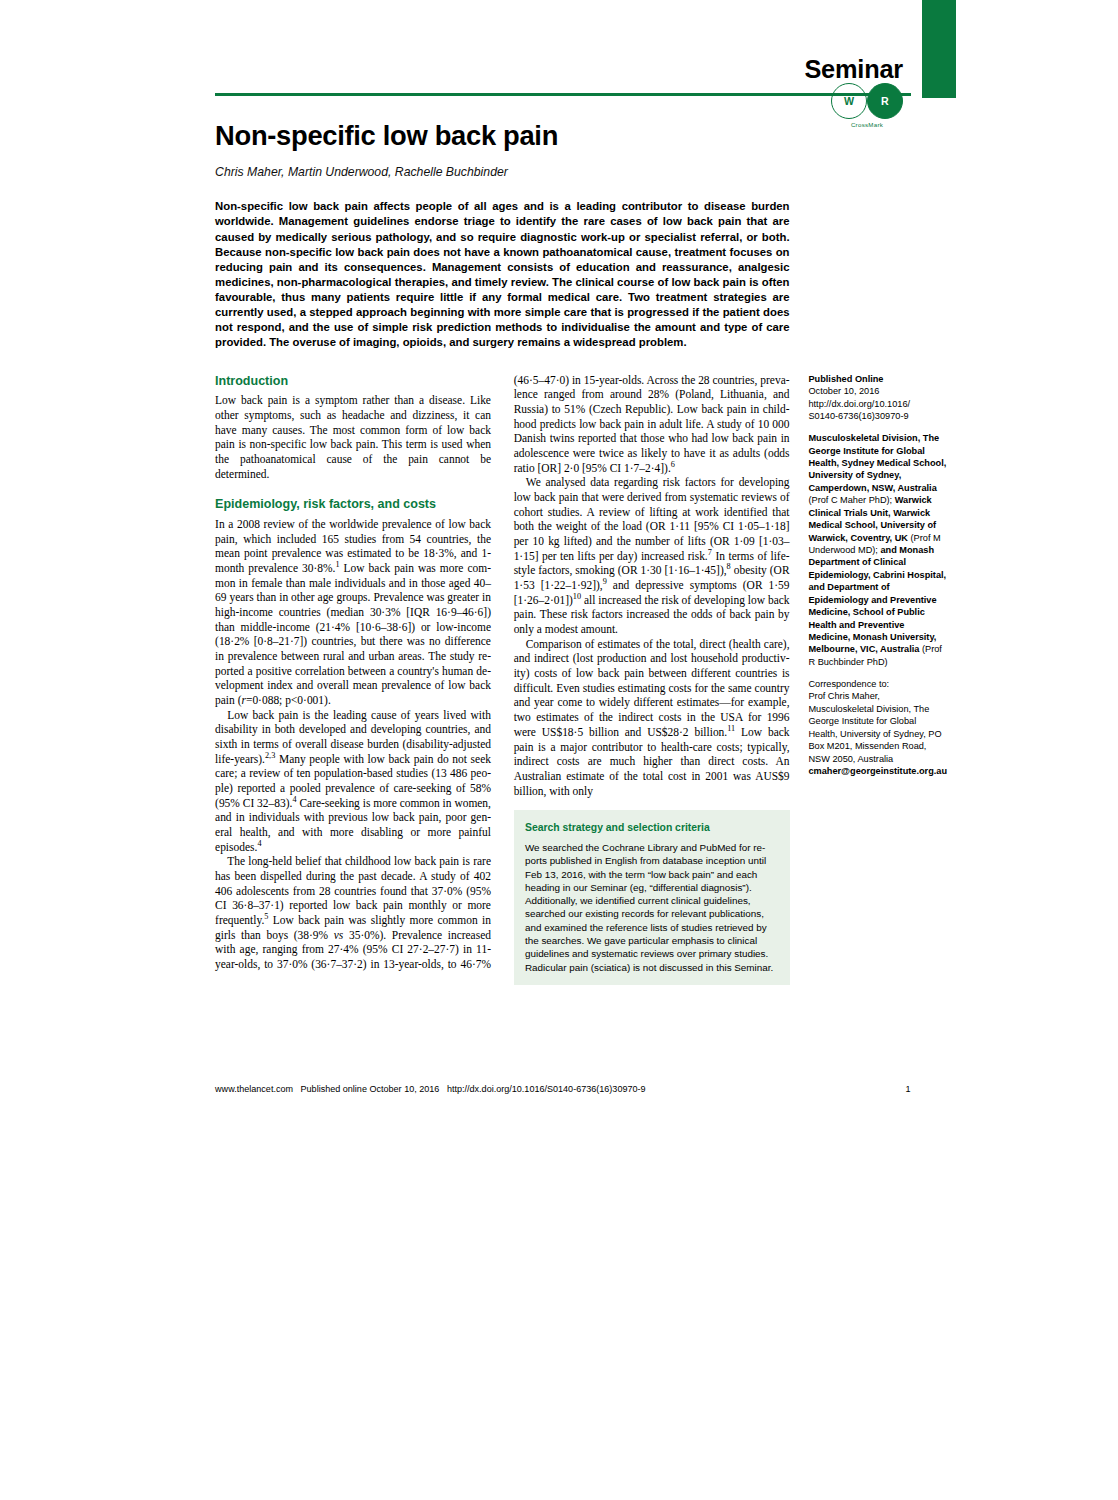Seminar
Non-specific low back pain
Chris Maher, Martin Underwood, Rachelle Buchbinder
WR
CrossMark
Non-specific low back pain affects people of all ages and is a leading contributor to disease burden worldwide. Management guidelines endorse triage to identify the rare cases of low back pain that are caused by medically serious pathology, and so require diagnostic work-up or specialist referral, or both. Because non-specific low back pain does not have a known pathoanatomical cause, treatment focuses on reducing pain and its consequences. Management consists of education and reassurance, analgesic medicines, non-pharmacological therapies, and timely review. The clinical course of low back pain is often favourable, thus many patients require little if any formal medical care. Two treatment strategies are currently used, a stepped approach beginning with more simple care that is progressed if the patient does not respond, and the use of simple risk prediction methods to individualise the amount and type of care provided. The overuse of imaging, opioids, and surgery remains a widespread problem.
Introduction
Low back pain is a symptom rather than a disease. Like other symptoms, such as headache and dizziness, it can have many causes. The most common form of low back pain is non-specific low back pain. This term is used when the pathoanatomical cause of the pain cannot be determined.
Epidemiology, risk factors, and costs
In a 2008 review of the worldwide prevalence of low back pain, which included 165 studies from 54 countries, the mean point prevalence was estimated to be 18·3%, and 1-month prevalence 30·8%.1 Low back pain was more common in female than male individuals and in those aged 40–69 years than in other age groups. Prevalence was greater in high-income countries (median 30·3% [IQR 16·9–46·6]) than middle-income (21·4% [10·6–38·6]) or low-income (18·2% [0·8–21·7]) countries, but there was no difference in prevalence between rural and urban areas. The study reported a positive correlation between a country's human development index and overall mean prevalence of low back pain (r=0·088; p<0·001).
Low back pain is the leading cause of years lived with disability in both developed and developing countries, and sixth in terms of overall disease burden (disability-adjusted life-years).2,3 Many people with low back pain do not seek care; a review of ten population-based studies (13 486 people) reported a pooled prevalence of care-seeking of 58% (95% CI 32–83).4 Care-seeking is more common in women, and in individuals with previous low back pain, poor general health, and with more disabling or more painful episodes.4
The long-held belief that childhood low back pain is rare has been dispelled during the past decade. A study of 402 406 adolescents from 28 countries found that 37·0% (95% CI 36·8–37·1) reported low back pain monthly or more frequently.5 Low back pain was slightly more common in girls than boys (38·9% vs 35·0%). Prevalence increased with age, ranging from 27·4% (95% CI 27·2–27·7) in 11-year-olds, to 37·0% (36·7–37·2) in 13-year-olds, to 46·7% (46·5–47·0) in 15-year-olds. Across the 28 countries, prevalence ranged from around 28% (Poland, Lithuania, and Russia) to 51% (Czech Republic). Low back pain in childhood predicts low back pain in adult life. A study of 10 000 Danish twins reported that those who had low back pain in adolescence were twice as likely to have it as adults (odds ratio [OR] 2·0 [95% CI 1·7–2·4]).6
We analysed data regarding risk factors for developing low back pain that were derived from systematic reviews of cohort studies. A review of lifting at work identified that both the weight of the load (OR 1·11 [95% CI 1·05–1·18] per 10 kg lifted) and the number of lifts (OR 1·09 [1·03–1·15] per ten lifts per day) increased risk.7 In terms of lifestyle factors, smoking (OR 1·30 [1·16–1·45]),8 obesity (OR 1·53 [1·22–1·92]),9 and depressive symptoms (OR 1·59 [1·26–2·01])10 all increased the risk of developing low back pain. These risk factors increased the odds of back pain by only a modest amount.
Comparison of estimates of the total, direct (health care), and indirect (lost production and lost household productivity) costs of low back pain between different countries is difficult. Even studies estimating costs for the same country and year come to widely different estimates—for example, two estimates of the indirect costs in the USA for 1996 were US$18·5 billion and US$28·2 billion.11 Low back pain is a major contributor to health-care costs; typically, indirect costs are much higher than direct costs. An Australian estimate of the total cost in 2001 was AUS$9 billion, with only
Search strategy and selection criteria
We searched the Cochrane Library and PubMed for reports published in English from database inception until Feb 13, 2016, with the term “low back pain” and each heading in our Seminar (eg, “differential diagnosis”). Additionally, we identified current clinical guidelines, searched our existing records for relevant publications, and examined the reference lists of studies retrieved by the searches. We gave particular emphasis to clinical guidelines and systematic reviews over primary studies. Radicular pain (sciatica) is not discussed in this Seminar.
Published Online
October 10, 2016
http://dx.doi.org/10.1016/
S0140-6736(16)30970-9
Musculoskeletal Division, The George Institute for Global Health, Sydney Medical School, University of Sydney, Camperdown, NSW, Australia (Prof C Maher PhD); Warwick Clinical Trials Unit, Warwick Medical School, University of Warwick, Coventry, UK (Prof M Underwood MD); and Monash Department of Clinical Epidemiology, Cabrini Hospital, and Department of Epidemiology and Preventive Medicine, School of Public Health and Preventive Medicine, Monash University, Melbourne, VIC, Australia (Prof R Buchbinder PhD)
Correspondence to:
Prof Chris Maher, Musculoskeletal Division, The George Institute for Global Health, University of Sydney, PO Box M201, Missenden Road, NSW 2050, Australia
cmaher@georgeinstitute.org.au
www.thelancet.com Published online October 10, 2016 http://dx.doi.org/10.1016/S0140-6736(16)30970-9
1